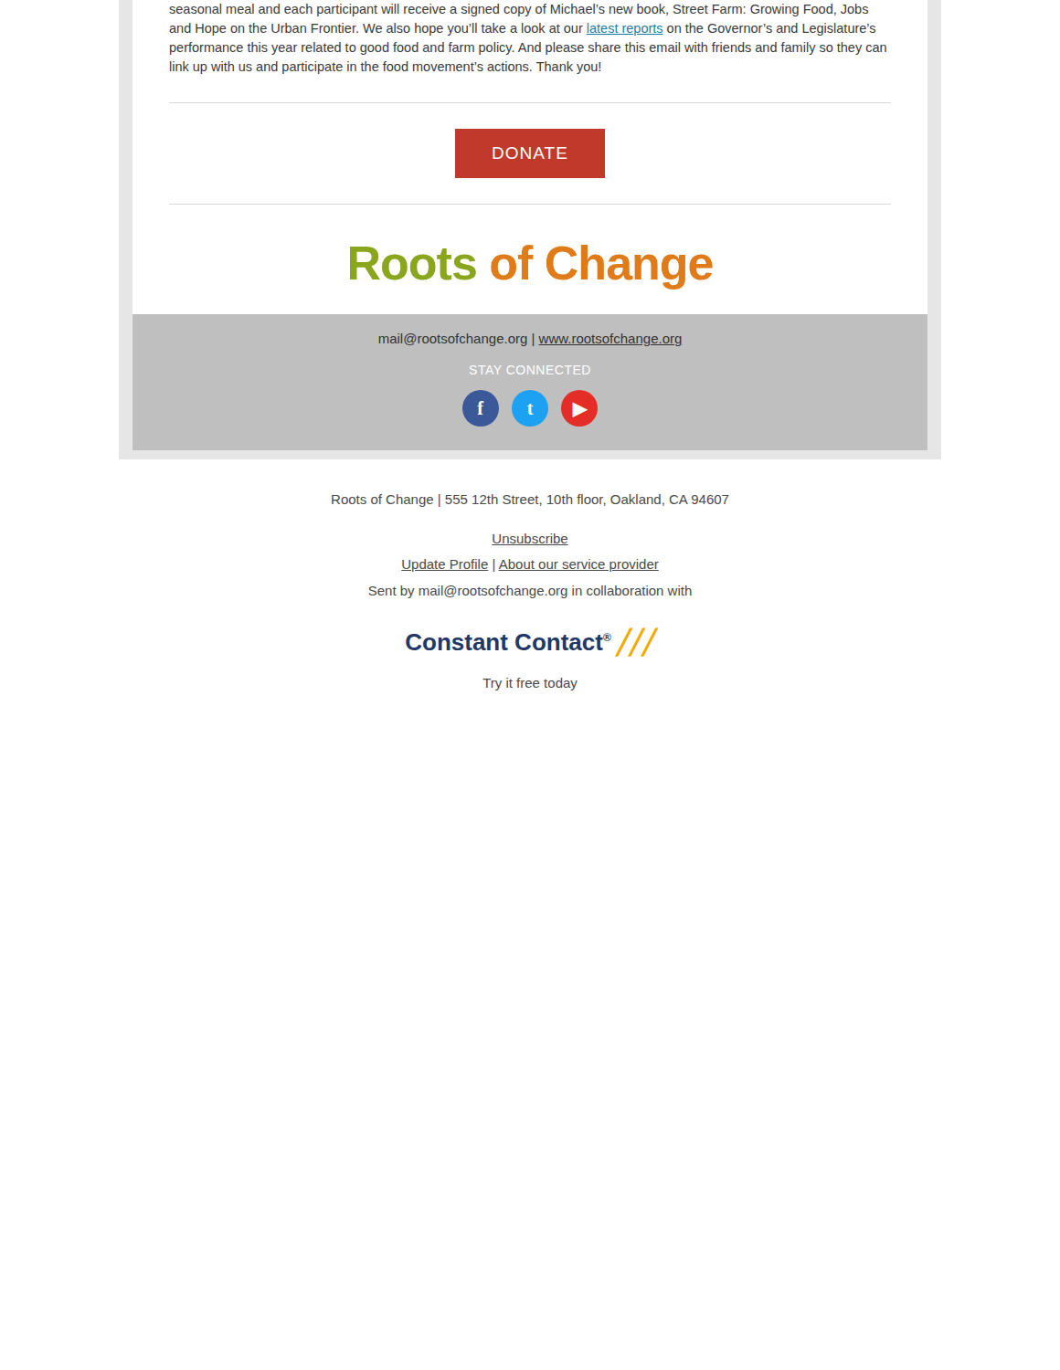seasonal meal and each participant will receive a signed copy of Michael’s new book, Street Farm: Growing Food, Jobs and Hope on the Urban Frontier. We also hope you’ll take a look at our latest reports on the Governor’s and Legislature’s performance this year related to good food and farm policy. And please share this email with friends and family so they can link up with us and participate in the food movement’s actions. Thank you!
DONATE
Roots of Change
mail@rootsofchange.org | www.rootsofchange.org
STAY CONNECTED
f t ▶
Roots of Change | 555 12th Street, 10th floor, Oakland, CA 94607
Unsubscribe
Update Profile | About our service provider
Sent by mail@rootsofchange.org in collaboration with
Constant Contact®╱╱╱
Try it free today